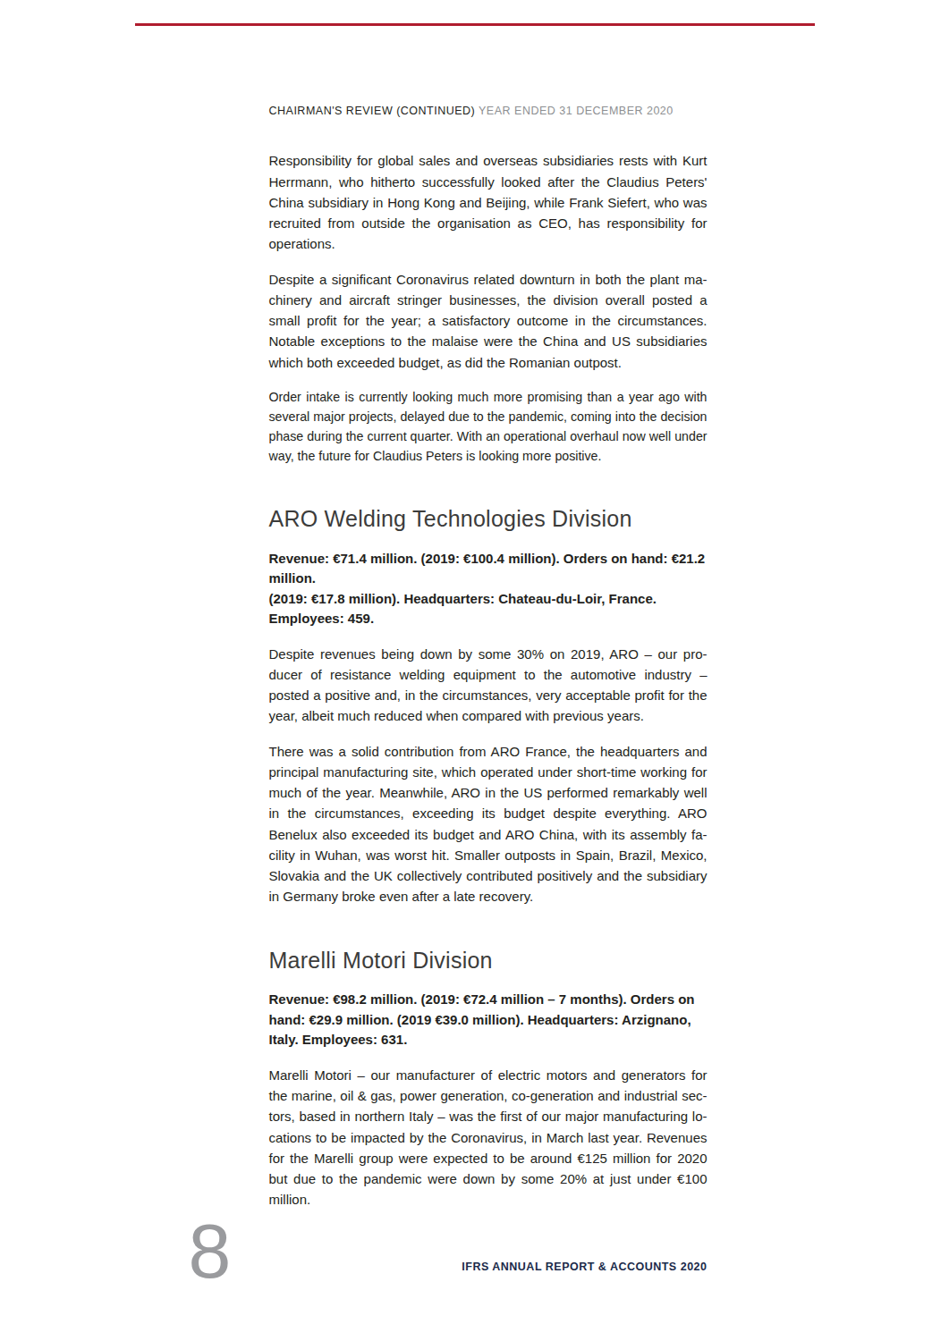CHAIRMAN'S REVIEW (CONTINUED) YEAR ENDED 31 DECEMBER 2020
Responsibility for global sales and overseas subsidiaries rests with Kurt Herrmann, who hitherto successfully looked after the Claudius Peters' China subsidiary in Hong Kong and Beijing, while Frank Siefert, who was recruited from outside the organisation as CEO, has responsibility for operations.
Despite a significant Coronavirus related downturn in both the plant machinery and aircraft stringer businesses, the division overall posted a small profit for the year; a satisfactory outcome in the circumstances. Notable exceptions to the malaise were the China and US subsidiaries which both exceeded budget, as did the Romanian outpost.
Order intake is currently looking much more promising than a year ago with several major projects, delayed due to the pandemic, coming into the decision phase during the current quarter. With an operational overhaul now well under way, the future for Claudius Peters is looking more positive.
ARO Welding Technologies Division
Revenue: €71.4 million. (2019: €100.4 million). Orders on hand: €21.2 million.
(2019: €17.8 million). Headquarters: Chateau-du-Loir, France. Employees: 459.
Despite revenues being down by some 30% on 2019, ARO – our producer of resistance welding equipment to the automotive industry – posted a positive and, in the circumstances, very acceptable profit for the year, albeit much reduced when compared with previous years.
There was a solid contribution from ARO France, the headquarters and principal manufacturing site, which operated under short-time working for much of the year. Meanwhile, ARO in the US performed remarkably well in the circumstances, exceeding its budget despite everything. ARO Benelux also exceeded its budget and ARO China, with its assembly facility in Wuhan, was worst hit. Smaller outposts in Spain, Brazil, Mexico, Slovakia and the UK collectively contributed positively and the subsidiary in Germany broke even after a late recovery.
Marelli Motori Division
Revenue: €98.2 million. (2019: €72.4 million – 7 months). Orders on hand: €29.9 million. (2019 €39.0 million). Headquarters: Arzignano, Italy. Employees: 631.
Marelli Motori – our manufacturer of electric motors and generators for the marine, oil & gas, power generation, co-generation and industrial sectors, based in northern Italy – was the first of our major manufacturing locations to be impacted by the Coronavirus, in March last year. Revenues for the Marelli group were expected to be around €125 million for 2020 but due to the pandemic were down by some 20% at just under €100 million.
8
IFRS ANNUAL REPORT & ACCOUNTS 2020